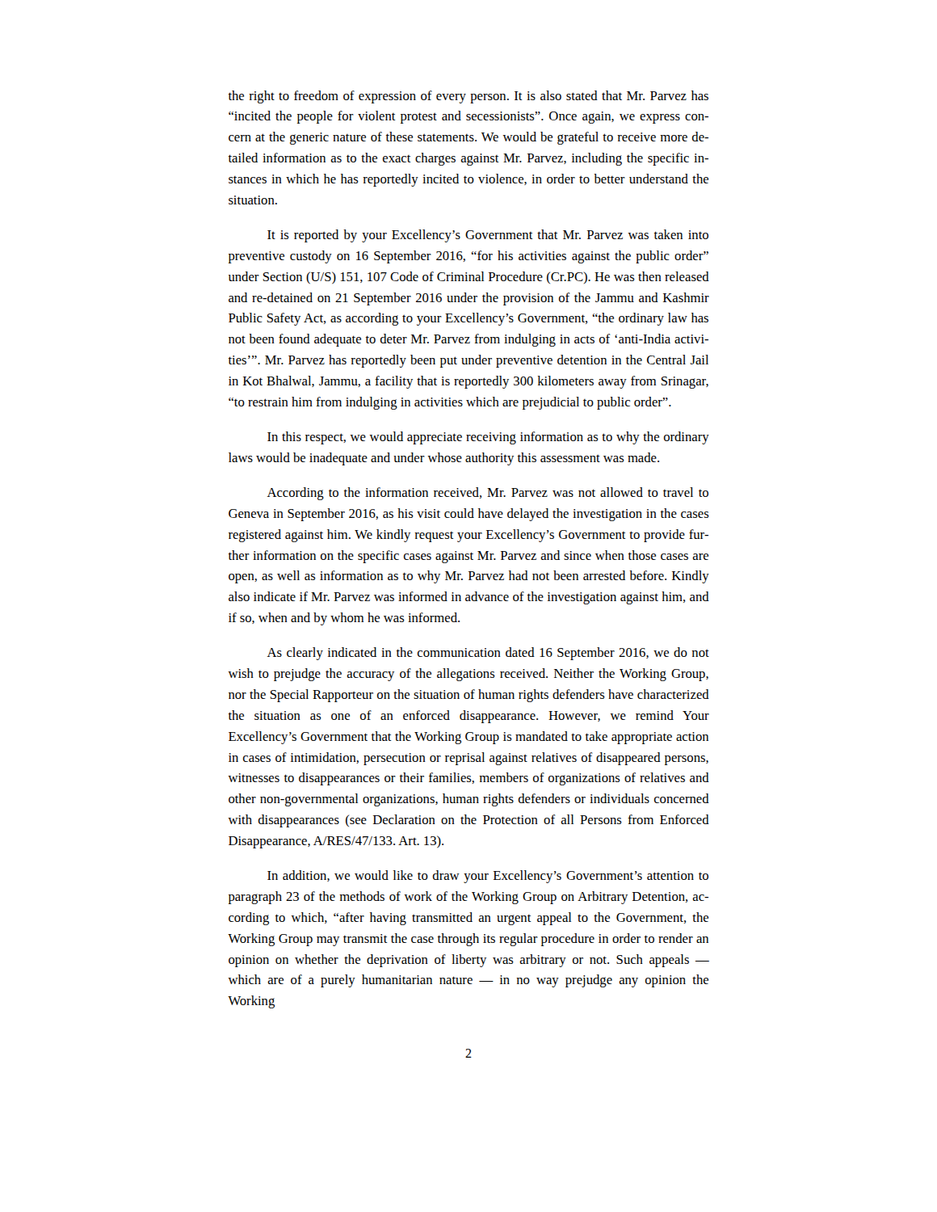the right to freedom of expression of every person. It is also stated that Mr. Parvez has “incited the people for violent protest and secessionists”. Once again, we express concern at the generic nature of these statements. We would be grateful to receive more detailed information as to the exact charges against Mr. Parvez, including the specific instances in which he has reportedly incited to violence, in order to better understand the situation.
It is reported by your Excellency’s Government that Mr. Parvez was taken into preventive custody on 16 September 2016, “for his activities against the public order” under Section (U/S) 151, 107 Code of Criminal Procedure (Cr.PC). He was then released and re-detained on 21 September 2016 under the provision of the Jammu and Kashmir Public Safety Act, as according to your Excellency’s Government, “the ordinary law has not been found adequate to deter Mr. Parvez from indulging in acts of ‘anti-India activities’”. Mr. Parvez has reportedly been put under preventive detention in the Central Jail in Kot Bhalwal, Jammu, a facility that is reportedly 300 kilometers away from Srinagar, “to restrain him from indulging in activities which are prejudicial to public order”.
In this respect, we would appreciate receiving information as to why the ordinary laws would be inadequate and under whose authority this assessment was made.
According to the information received, Mr. Parvez was not allowed to travel to Geneva in September 2016, as his visit could have delayed the investigation in the cases registered against him. We kindly request your Excellency’s Government to provide further information on the specific cases against Mr. Parvez and since when those cases are open, as well as information as to why Mr. Parvez had not been arrested before. Kindly also indicate if Mr. Parvez was informed in advance of the investigation against him, and if so, when and by whom he was informed.
As clearly indicated in the communication dated 16 September 2016, we do not wish to prejudge the accuracy of the allegations received. Neither the Working Group, nor the Special Rapporteur on the situation of human rights defenders have characterized the situation as one of an enforced disappearance. However, we remind Your Excellency’s Government that the Working Group is mandated to take appropriate action in cases of intimidation, persecution or reprisal against relatives of disappeared persons, witnesses to disappearances or their families, members of organizations of relatives and other non-governmental organizations, human rights defenders or individuals concerned with disappearances (see Declaration on the Protection of all Persons from Enforced Disappearance, A/RES/47/133. Art. 13).
In addition, we would like to draw your Excellency’s Government’s attention to paragraph 23 of the methods of work of the Working Group on Arbitrary Detention, according to which, “after having transmitted an urgent appeal to the Government, the Working Group may transmit the case through its regular procedure in order to render an opinion on whether the deprivation of liberty was arbitrary or not. Such appeals — which are of a purely humanitarian nature — in no way prejudge any opinion the Working
2